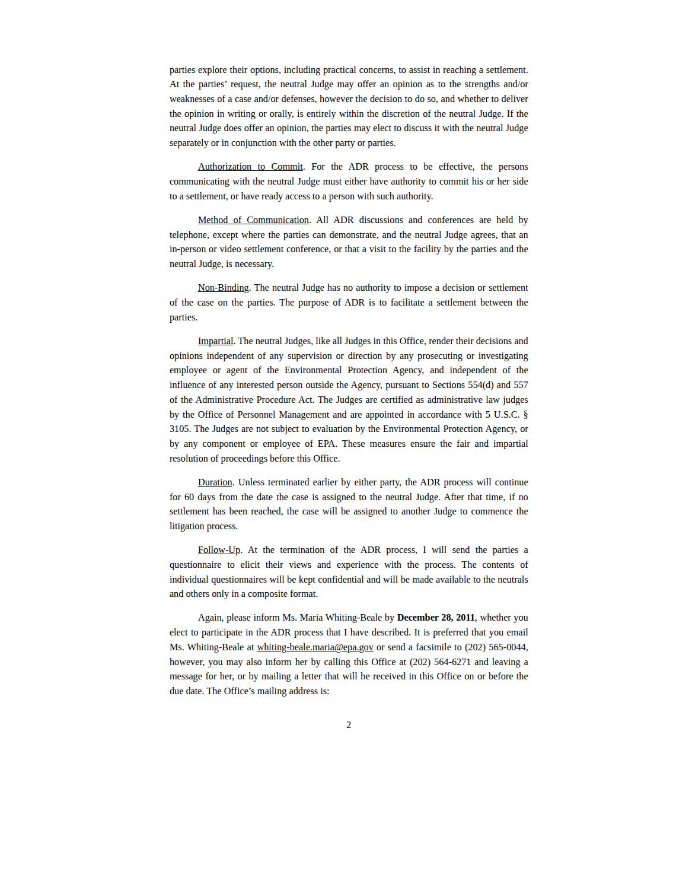parties explore their options, including practical concerns, to assist in reaching a settlement. At the parties’ request, the neutral Judge may offer an opinion as to the strengths and/or weaknesses of a case and/or defenses, however the decision to do so, and whether to deliver the opinion in writing or orally, is entirely within the discretion of the neutral Judge. If the neutral Judge does offer an opinion, the parties may elect to discuss it with the neutral Judge separately or in conjunction with the other party or parties.
Authorization to Commit. For the ADR process to be effective, the persons communicating with the neutral Judge must either have authority to commit his or her side to a settlement, or have ready access to a person with such authority.
Method of Communication. All ADR discussions and conferences are held by telephone, except where the parties can demonstrate, and the neutral Judge agrees, that an in-person or video settlement conference, or that a visit to the facility by the parties and the neutral Judge, is necessary.
Non-Binding. The neutral Judge has no authority to impose a decision or settlement of the case on the parties. The purpose of ADR is to facilitate a settlement between the parties.
Impartial. The neutral Judges, like all Judges in this Office, render their decisions and opinions independent of any supervision or direction by any prosecuting or investigating employee or agent of the Environmental Protection Agency, and independent of the influence of any interested person outside the Agency, pursuant to Sections 554(d) and 557 of the Administrative Procedure Act. The Judges are certified as administrative law judges by the Office of Personnel Management and are appointed in accordance with 5 U.S.C. § 3105. The Judges are not subject to evaluation by the Environmental Protection Agency, or by any component or employee of EPA. These measures ensure the fair and impartial resolution of proceedings before this Office.
Duration. Unless terminated earlier by either party, the ADR process will continue for 60 days from the date the case is assigned to the neutral Judge. After that time, if no settlement has been reached, the case will be assigned to another Judge to commence the litigation process.
Follow-Up. At the termination of the ADR process, I will send the parties a questionnaire to elicit their views and experience with the process. The contents of individual questionnaires will be kept confidential and will be made available to the neutrals and others only in a composite format.
Again, please inform Ms. Maria Whiting-Beale by December 28, 2011, whether you elect to participate in the ADR process that I have described. It is preferred that you email Ms. Whiting-Beale at whiting-beale.maria@epa.gov or send a facsimile to (202) 565-0044, however, you may also inform her by calling this Office at (202) 564-6271 and leaving a message for her, or by mailing a letter that will be received in this Office on or before the due date. The Office’s mailing address is:
2